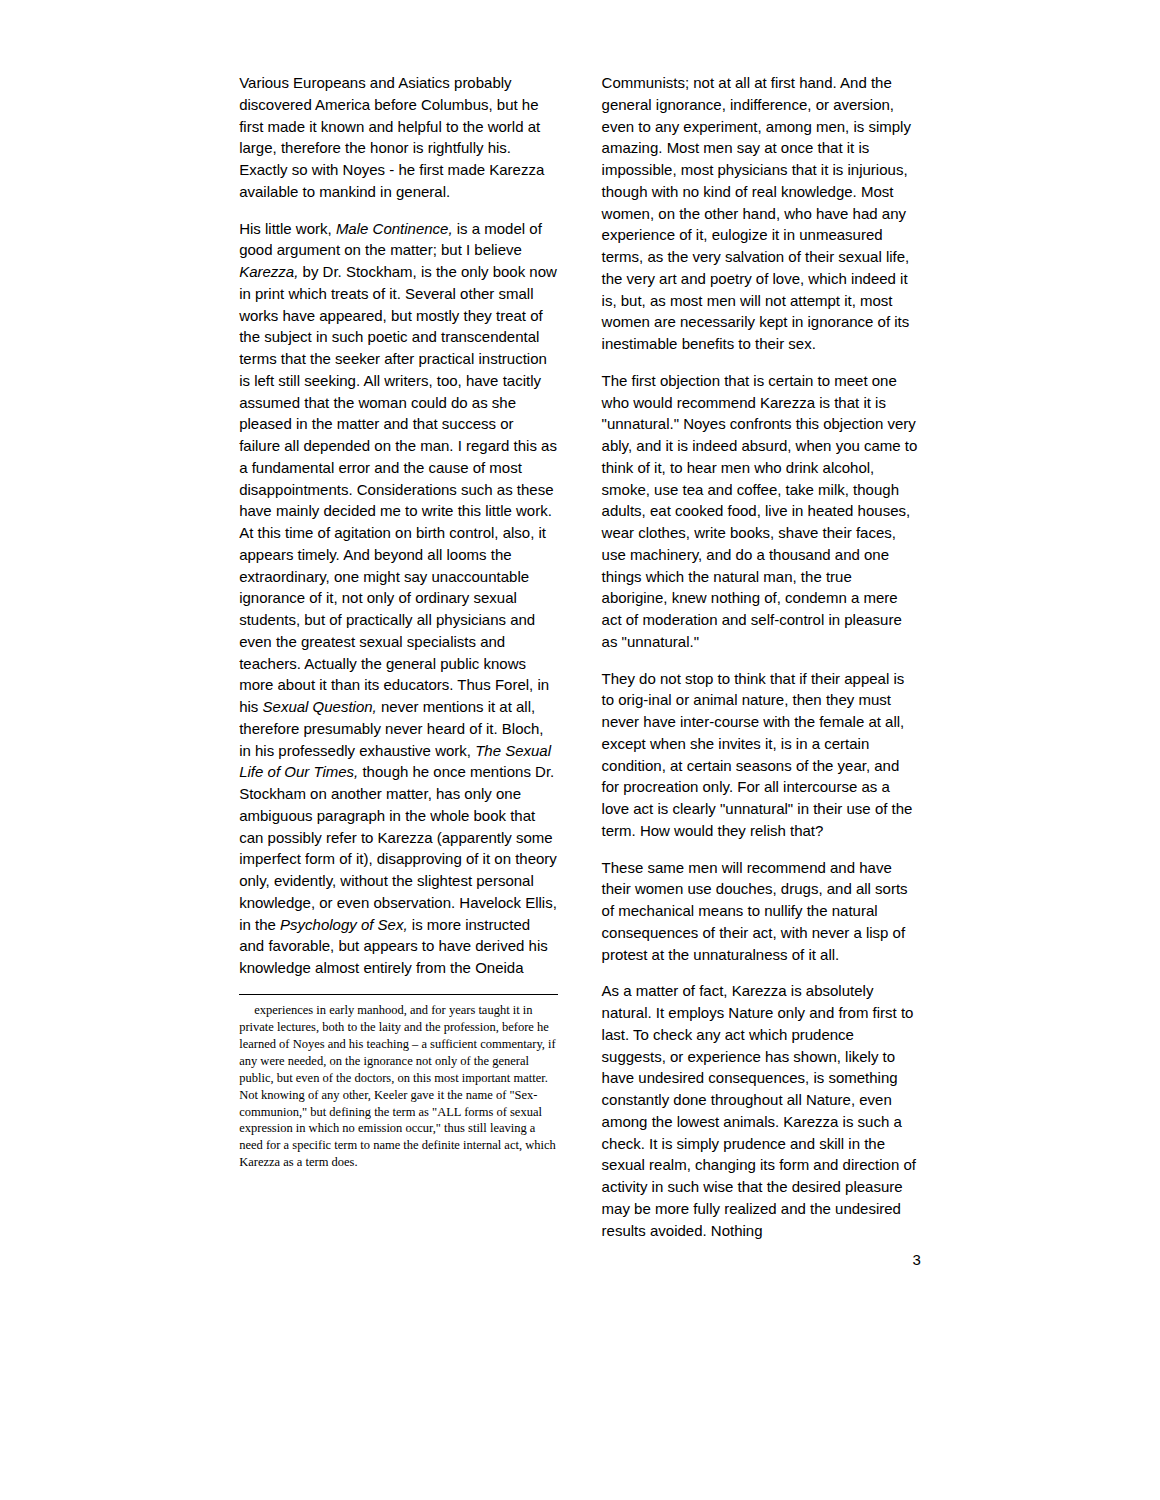Various Europeans and Asiatics probably discovered America before Columbus, but he first made it known and helpful to the world at large, therefore the honor is rightfully his. Exactly so with Noyes - he first made Karezza available to mankind in general.
His little work, Male Continence, is a model of good argument on the matter; but I believe Karezza, by Dr. Stockham, is the only book now in print which treats of it. Several other small works have appeared, but mostly they treat of the subject in such poetic and transcendental terms that the seeker after practical instruction is left still seeking. All writers, too, have tacitly assumed that the woman could do as she pleased in the matter and that success or failure all depended on the man. I regard this as a fundamental error and the cause of most disappointments. Considerations such as these have mainly decided me to write this little work. At this time of agitation on birth control, also, it appears timely. And beyond all looms the extraordinary, one might say unaccountable ignorance of it, not only of ordinary sexual students, but of practically all physicians and even the greatest sexual specialists and teachers. Actually the general public knows more about it than its educators. Thus Forel, in his Sexual Question, never mentions it at all, therefore presumably never heard of it. Bloch, in his professedly exhaustive work, The Sexual Life of Our Times, though he once mentions Dr. Stockham on another matter, has only one ambiguous paragraph in the whole book that can possibly refer to Karezza (apparently some imperfect form of it), disapproving of it on theory only, evidently, without the slightest personal knowledge, or even observation. Havelock Ellis, in the Psychology of Sex, is more instructed and favorable, but appears to have derived his knowledge almost entirely from the Oneida
experiences in early manhood, and for years taught it in private lectures, both to the laity and the profession, before he learned of Noyes and his teaching – a sufficient commentary, if any were needed, on the ignorance not only of the general public, but even of the doctors, on this most important matter. Not knowing of any other, Keeler gave it the name of "Sex-communion," but defining the term as "ALL forms of sexual expression in which no emission occur," thus still leaving a need for a specific term to name the definite internal act, which Karezza as a term does.
Communists; not at all at first hand. And the general ignorance, indifference, or aversion, even to any experiment, among men, is simply amazing. Most men say at once that it is impossible, most physicians that it is injurious, though with no kind of real knowledge. Most women, on the other hand, who have had any experience of it, eulogize it in unmeasured terms, as the very salvation of their sexual life, the very art and poetry of love, which indeed it is, but, as most men will not attempt it, most women are necessarily kept in ignorance of its inestimable benefits to their sex.
The first objection that is certain to meet one who would recommend Karezza is that it is "unnatural." Noyes confronts this objection very ably, and it is indeed absurd, when you came to think of it, to hear men who drink alcohol, smoke, use tea and coffee, take milk, though adults, eat cooked food, live in heated houses, wear clothes, write books, shave their faces, use machinery, and do a thousand and one things which the natural man, the true aborigine, knew nothing of, condemn a mere act of moderation and self-control in pleasure as "unnatural."
They do not stop to think that if their appeal is to orig-inal or animal nature, then they must never have inter-course with the female at all, except when she invites it, is in a certain condition, at certain seasons of the year, and for procreation only. For all intercourse as a love act is clearly "unnatural" in their use of the term. How would they relish that?
These same men will recommend and have their women use douches, drugs, and all sorts of mechanical means to nullify the natural consequences of their act, with never a lisp of protest at the unnaturalness of it all.
As a matter of fact, Karezza is absolutely natural. It employs Nature only and from first to last. To check any act which prudence suggests, or experience has shown, likely to have undesired consequences, is something constantly done throughout all Nature, even among the lowest animals. Karezza is such a check. It is simply prudence and skill in the sexual realm, changing its form and direction of activity in such wise that the desired pleasure may be more fully realized and the undesired results avoided. Nothing
3